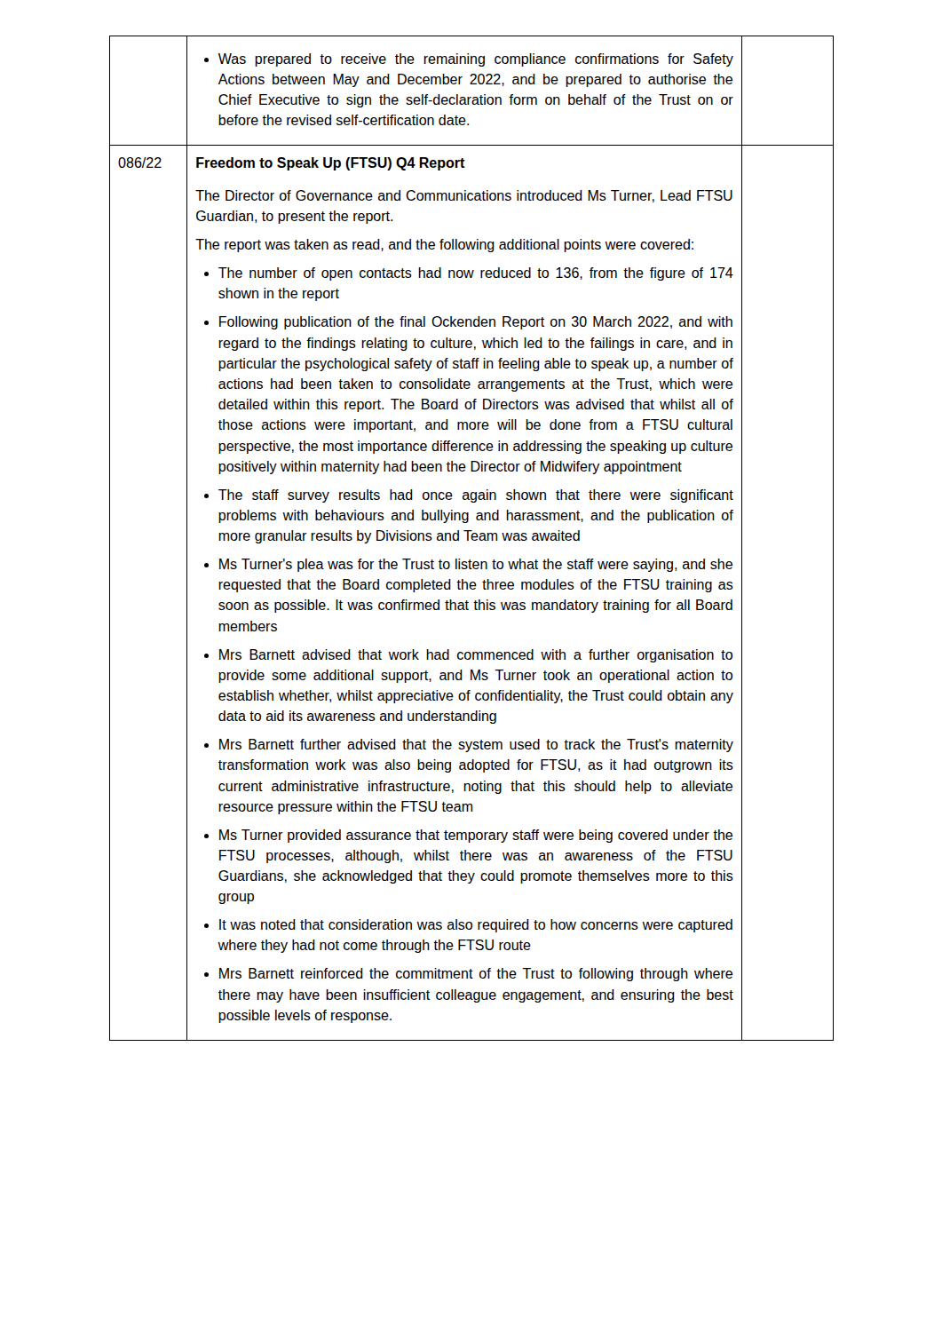| | Was prepared to receive the remaining compliance confirmations for Safety Actions between May and December 2022, and be prepared to authorise the Chief Executive to sign the self-declaration form on behalf of the Trust on or before the revised self-certification date. | |
| 086/22 | Freedom to Speak Up (FTSU) Q4 Report The Director of Governance and Communications introduced Ms Turner, Lead FTSU Guardian, to present the report. The report was taken as read, and the following additional points were covered: The number of open contacts had now reduced to 136, from the figure of 174 shown in the report Following publication of the final Ockenden Report on 30 March 2022, and with regard to the findings relating to culture, which led to the failings in care, and in particular the psychological safety of staff in feeling able to speak up, a number of actions had been taken to consolidate arrangements at the Trust, which were detailed within this report. The Board of Directors was advised that whilst all of those actions were important, and more will be done from a FTSU cultural perspective, the most importance difference in addressing the speaking up culture positively within maternity had been the Director of Midwifery appointment The staff survey results had once again shown that there were significant problems with behaviours and bullying and harassment, and the publication of more granular results by Divisions and Team was awaited Ms Turner's plea was for the Trust to listen to what the staff were saying, and she requested that the Board completed the three modules of the FTSU training as soon as possible. It was confirmed that this was mandatory training for all Board members Mrs Barnett advised that work had commenced with a further organisation to provide some additional support, and Ms Turner took an operational action to establish whether, whilst appreciative of confidentiality, the Trust could obtain any data to aid its awareness and understanding Mrs Barnett further advised that the system used to track the Trust's maternity transformation work was also being adopted for FTSU, as it had outgrown its current administrative infrastructure, noting that this should help to alleviate resource pressure within the FTSU team Ms Turner provided assurance that temporary staff were being covered under the FTSU processes, although, whilst there was an awareness of the FTSU Guardians, she acknowledged that they could promote themselves more to this group It was noted that consideration was also required to how concerns were captured where they had not come through the FTSU route Mrs Barnett reinforced the commitment of the Trust to following through where there may have been insufficient colleague engagement, and ensuring the best possible levels of response. | |